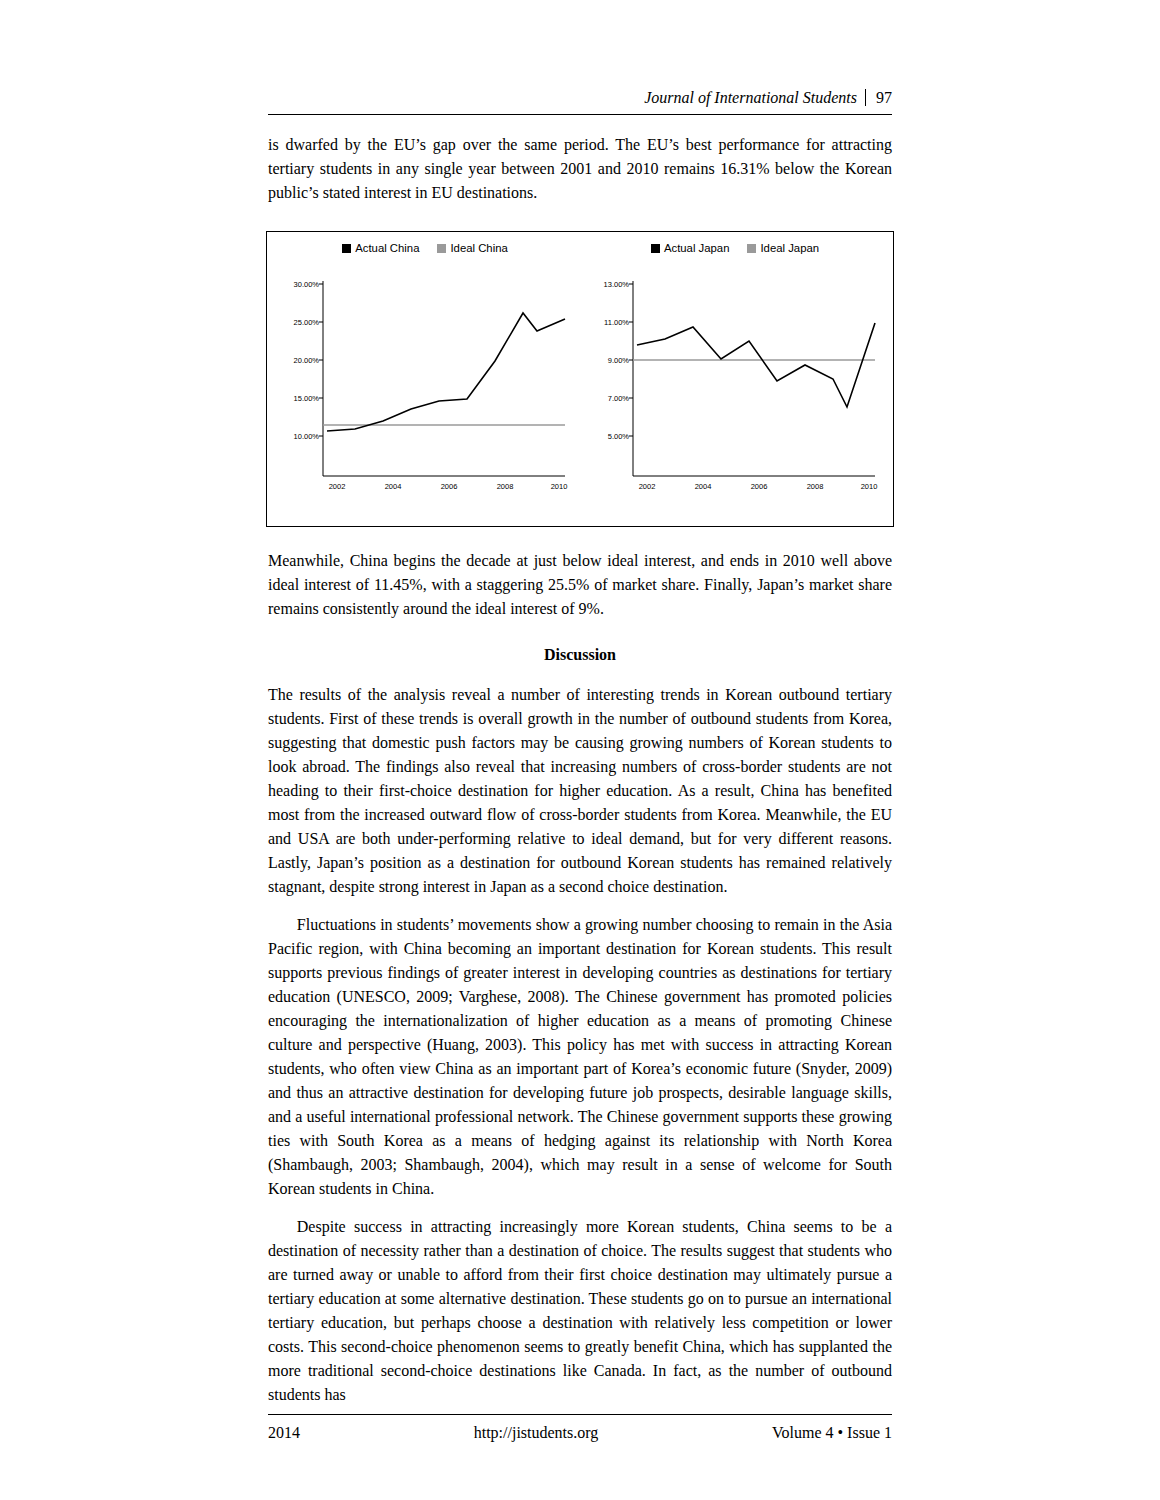Journal of International Students 97
is dwarfed by the EU’s gap over the same period. The EU’s best performance for attracting tertiary students in any single year between 2001 and 2010 remains 16.31% below the Korean public’s stated interest in EU destinations.
Actual China Ideal China
30.00% 25.00% 20.00% 15.00% 10.00% 2002 2004 2006 2008 2010
Actual Japan Ideal Japan
13.00% 11.00% 9.00% 7.00% 5.00% 2002 2004 2006 2008 2010
Meanwhile, China begins the decade at just below ideal interest, and ends in 2010 well above ideal interest of 11.45%, with a staggering 25.5% of market share. Finally, Japan’s market share remains consistently around the ideal interest of 9%.
Discussion
The results of the analysis reveal a number of interesting trends in Korean outbound tertiary students. First of these trends is overall growth in the number of outbound students from Korea, suggesting that domestic push factors may be causing growing numbers of Korean students to look abroad. The findings also reveal that increasing numbers of cross-border students are not heading to their first-choice destination for higher education. As a result, China has benefited most from the increased outward flow of cross-border students from Korea. Meanwhile, the EU and USA are both under-performing relative to ideal demand, but for very different reasons. Lastly, Japan’s position as a destination for outbound Korean students has remained relatively stagnant, despite strong interest in Japan as a second choice destination.
Fluctuations in students’ movements show a growing number choosing to remain in the Asia Pacific region, with China becoming an important destination for Korean students. This result supports previous findings of greater interest in developing countries as destinations for tertiary education (UNESCO, 2009; Varghese, 2008). The Chinese government has promoted policies encouraging the internationalization of higher education as a means of promoting Chinese culture and perspective (Huang, 2003). This policy has met with success in attracting Korean students, who often view China as an important part of Korea’s economic future (Snyder, 2009) and thus an attractive destination for developing future job prospects, desirable language skills, and a useful international professional network. The Chinese government supports these growing ties with South Korea as a means of hedging against its relationship with North Korea (Shambaugh, 2003; Shambaugh, 2004), which may result in a sense of welcome for South Korean students in China.
Despite success in attracting increasingly more Korean students, China seems to be a destination of necessity rather than a destination of choice. The results suggest that students who are turned away or unable to afford from their first choice destination may ultimately pursue a tertiary education at some alternative destination. These students go on to pursue an international tertiary education, but perhaps choose a destination with relatively less competition or lower costs. This second-choice phenomenon seems to greatly benefit China, which has supplanted the more traditional second-choice destinations like Canada. In fact, as the number of outbound students has
2014
http://jistudents.org
Volume 4 • Issue 1